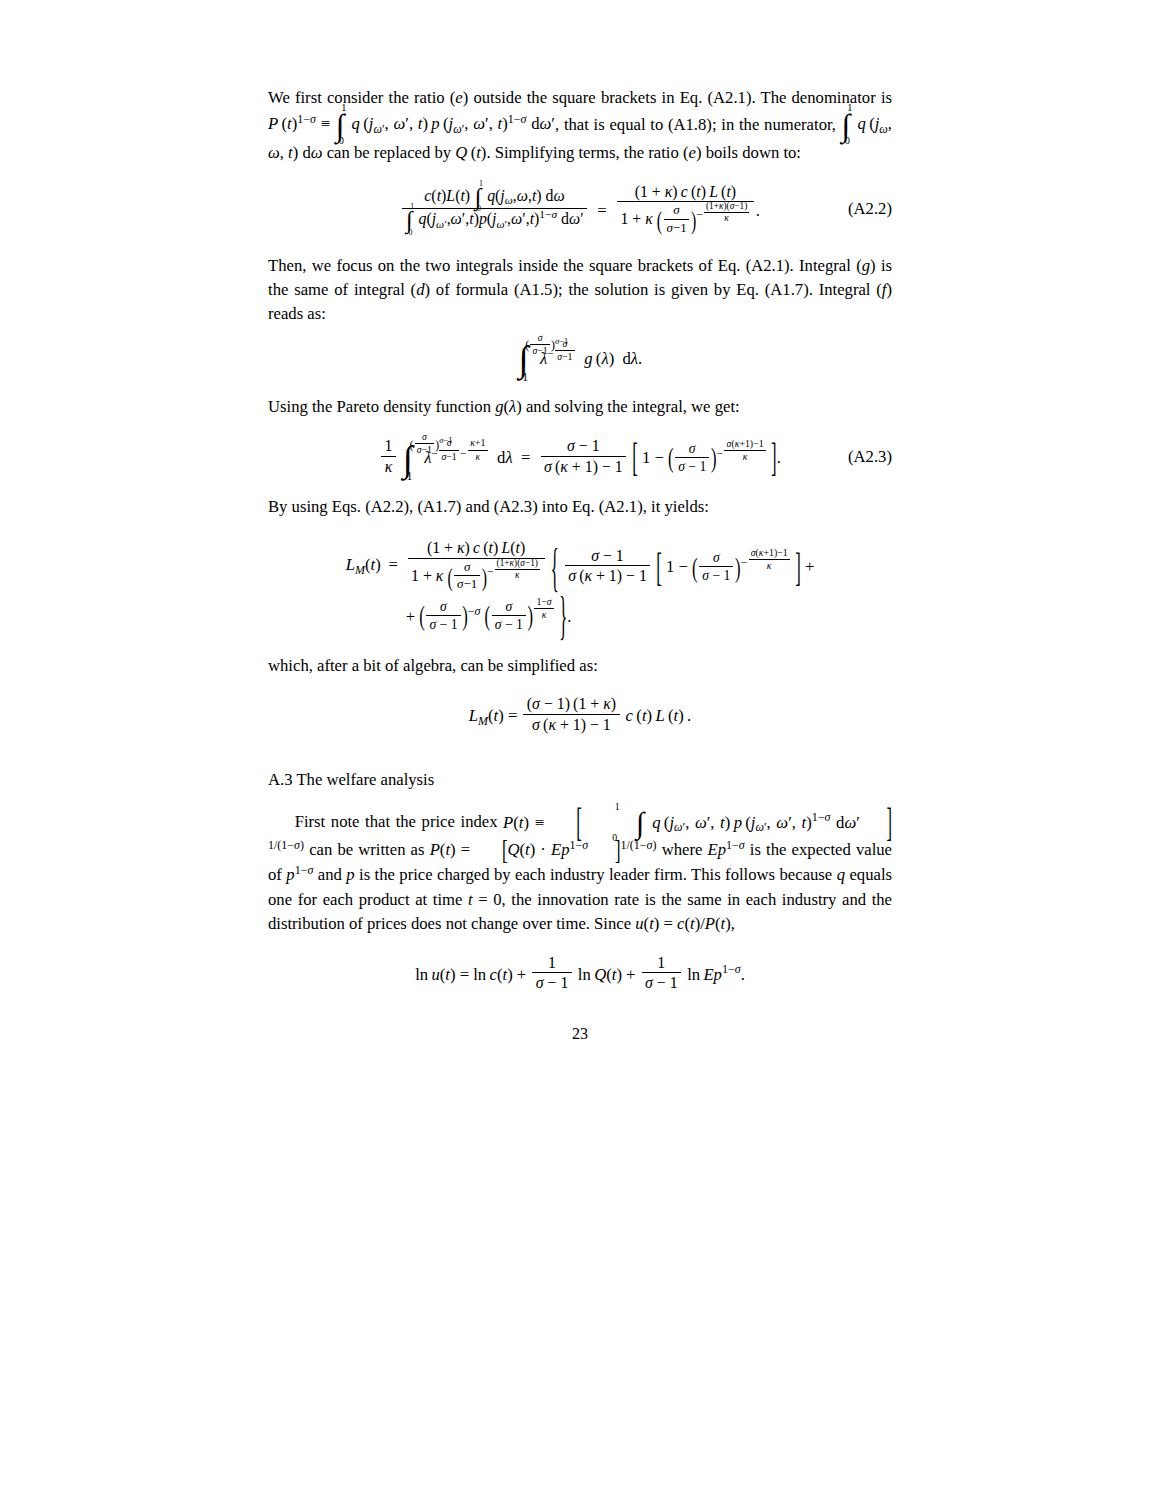We first consider the ratio (e) outside the square brackets in Eq. (A2.1). The denominator is P (t)1−σ ≡ ∫10 q (jω′, ω′, t) p (jω′, ω′, t)1−σ dω′, that is equal to (A1.8); in the numerator, ∫10 q (jω, ω, t) dω can be replaced by Q (t). Simplifying terms, the ratio (e) boils down to:
c(t)L(t) ∫10 q(jω,ω,t) dω ∫10 q(jω′,ω′,t)p(jω′,ω′,t)1−σ dω′ = (1 + κ) c (t) L (t) 1 + κ (σσ−1)−(1+κ)(σ−1) κ . (A2.2)
Then, we focus on the two integrals inside the square brackets of Eq. (A2.1). Integral (g) is the same of integral (d) of formula (A1.5); the solution is given by Eq. (A1.7). Integral (f) reads as:
∫ (σσ−1)σ−1 1 λ−σσ−1 g (λ) dλ.
Using the Pareto density function g(λ) and solving the integral, we get:
1 κ ∫ (σσ−1)σ−1 1 λ−σσ−1−κ+1 κ dλ = σ − 1 σ (κ + 1) − 1 [ 1 − (σσ − 1)−σ(κ+1)−1 κ ]. (A2.3)
By using Eqs. (A2.2), (A1.7) and (A2.3) into Eq. (A2.1), it yields:
| L M ( t ) | = | (1 + κ ) c ( t ) L ( t ) 1 + κ ( σ σ −1 ) − (1+ κ )( σ −1) κ { σ − 1 σ ( κ + 1) − 1 [ 1 − ( σ σ − 1 ) − σ ( κ +1)−1 κ ] + |
| | | + ( σ σ − 1 ) − σ ( σ σ − 1 ) 1− σ κ } . |
which, after a bit of algebra, can be simplified as:
LM(t) = (σ − 1) (1 + κ) σ (κ + 1) − 1 c (t) L (t) .
A.3 The welfare analysis
First note that the price index P(t) ≡ [∫10 q (jω′, ω′, t) p (jω′, ω′, t)1−σ dω′]1/(1−σ) can be written as P(t) = [Q(t) · Ep1−σ]1/(1−σ) where Ep1−σ is the expected value of p1−σ and p is the price charged by each industry leader firm. This follows because q equals one for each product at time t = 0, the innovation rate is the same in each industry and the distribution of prices does not change over time. Since u(t) = c(t)/P(t),
ln u(t) = ln c(t) + 1 σ − 1 ln Q(t) + 1 σ − 1 ln Ep1−σ.
23